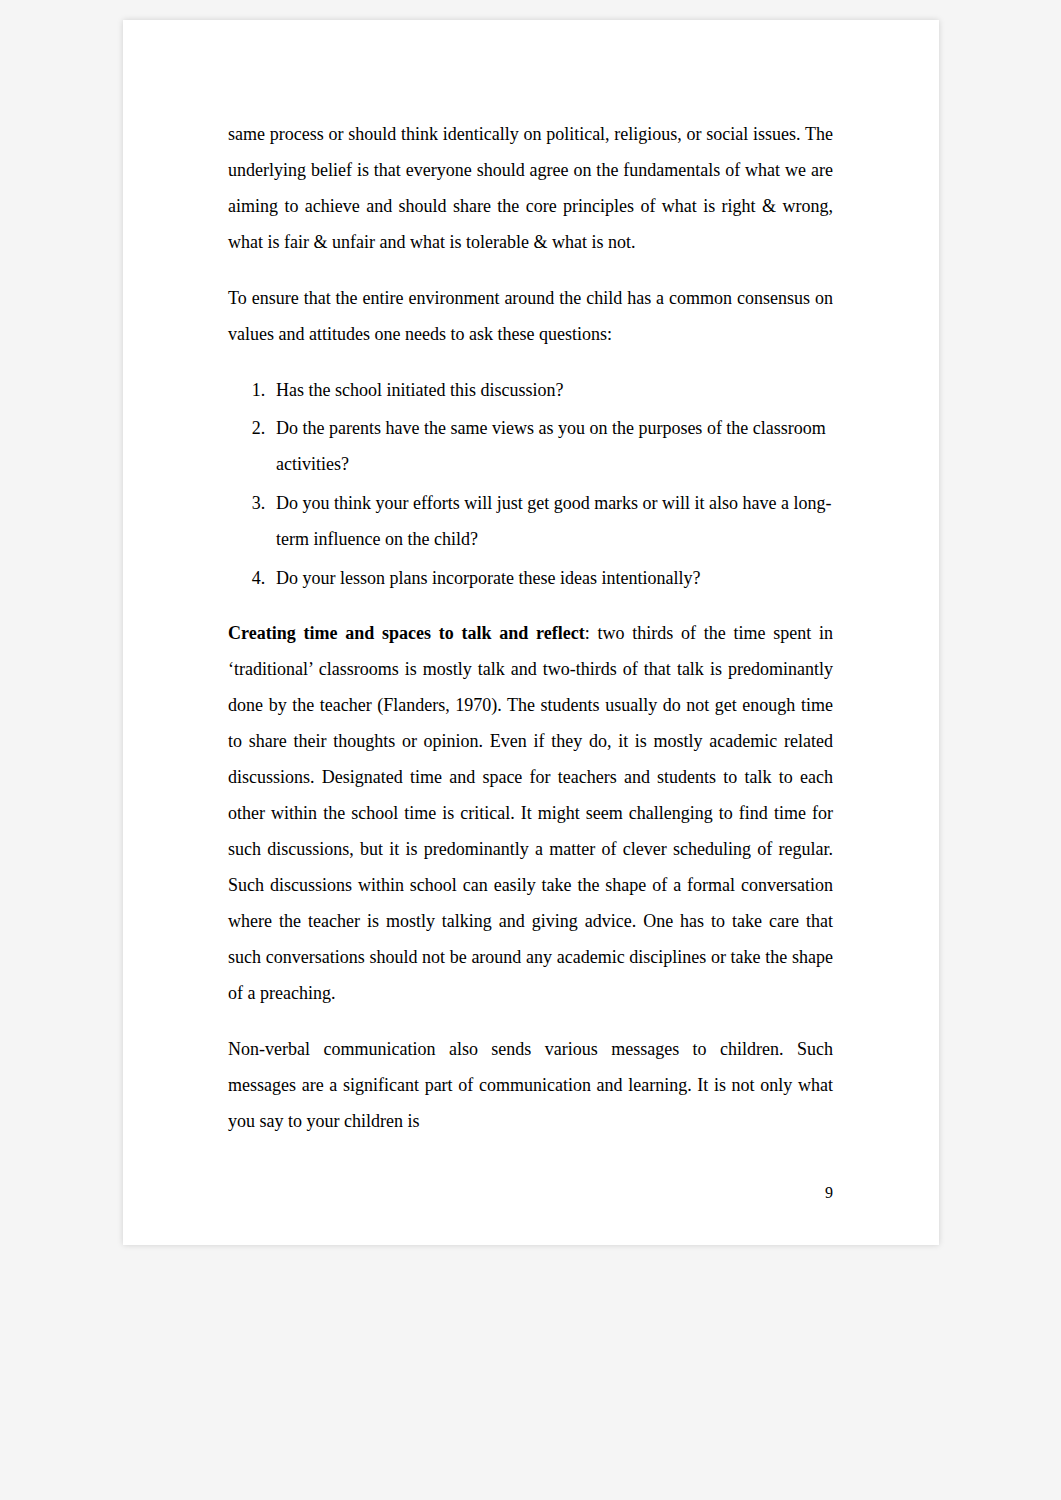same process or should think identically on political, religious, or social issues. The underlying belief is that everyone should agree on the fundamentals of what we are aiming to achieve and should share the core principles of what is right & wrong, what is fair & unfair and what is tolerable & what is not.
To ensure that the entire environment around the child has a common consensus on values and attitudes one needs to ask these questions:
Has the school initiated this discussion?
Do the parents have the same views as you on the purposes of the classroom activities?
Do you think your efforts will just get good marks or will it also have a long-term influence on the child?
Do your lesson plans incorporate these ideas intentionally?
Creating time and spaces to talk and reflect: two thirds of the time spent in ‘traditional’ classrooms is mostly talk and two-thirds of that talk is predominantly done by the teacher (Flanders, 1970). The students usually do not get enough time to share their thoughts or opinion. Even if they do, it is mostly academic related discussions. Designated time and space for teachers and students to talk to each other within the school time is critical. It might seem challenging to find time for such discussions, but it is predominantly a matter of clever scheduling of regular. Such discussions within school can easily take the shape of a formal conversation where the teacher is mostly talking and giving advice. One has to take care that such conversations should not be around any academic disciplines or take the shape of a preaching.
Non-verbal communication also sends various messages to children. Such messages are a significant part of communication and learning. It is not only what you say to your children is
9